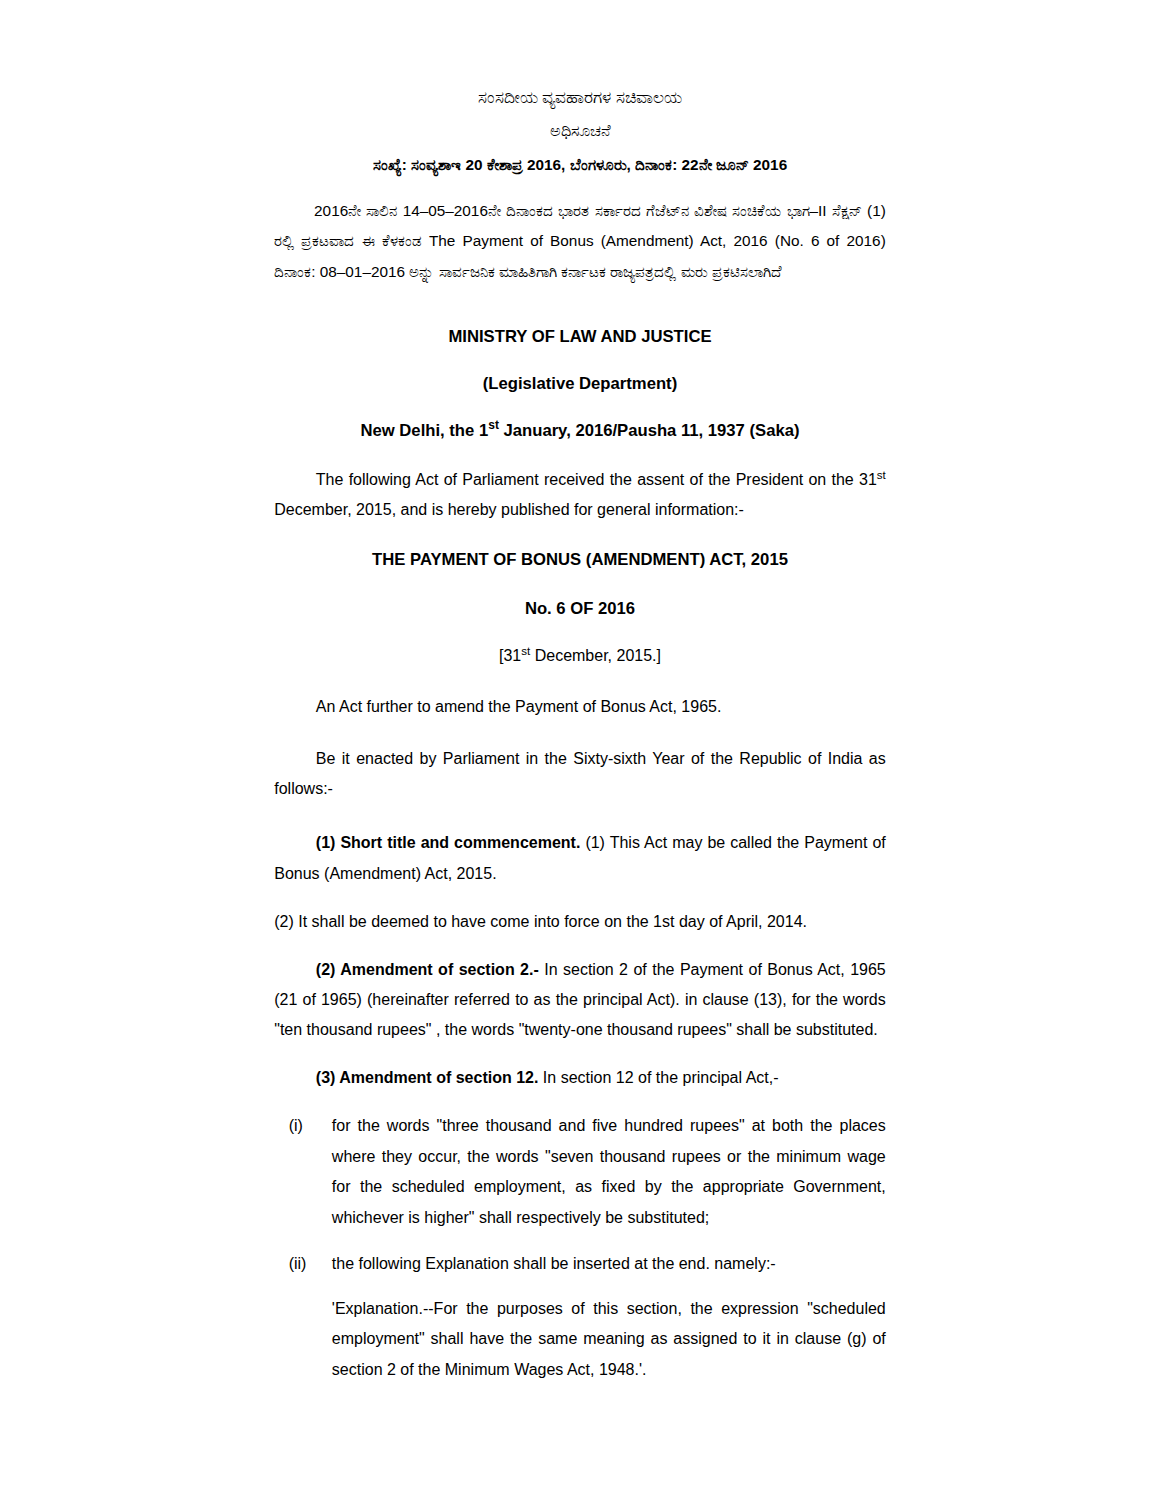ಸಂಸದೀಯ ವ್ಯವಹಾರಗಳ ಸಚಿವಾಲಯ
ಅಧಿಸೂಚನೆ
ಸಂಖ್ಯೆ: ಸಂವ್ಯಶಾಇ 20 ಕೇಶಾಪ್ರ 2016, ಬೆಂಗಳೂರು, ದಿನಾಂಕ: 22ನೇ ಜೂನ್ 2016
2016ನೇ ಸಾಲಿನ 14–05–2016ನೇ ದಿನಾಂಕದ ಭಾರತ ಸರ್ಕಾರದ ಗೆಜೆಟ್‌ನ ವಿಶೇಷ ಸಂಚಿಕೆಯ ಭಾಗ–II ಸೆಕ್ಷನ್ (1) ರಲ್ಲಿ ಪ್ರಕಟವಾದ ಈ ಕೆಳಕಂಡ The Payment of Bonus (Amendment) Act, 2016 (No. 6 of 2016) ದಿನಾಂಕ: 08–01–2016 ಅನ್ನು ಸಾರ್ವಜನಿಕ ಮಾಹಿತಿಗಾಗಿ ಕರ್ನಾಟಕ ರಾಜ್ಯಪತ್ರದಲ್ಲಿ ಮರು ಪ್ರಕಟಿಸಲಾಗಿದೆ
MINISTRY OF LAW AND JUSTICE
(Legislative Department)
New Delhi, the 1st January, 2016/Pausha 11, 1937 (Saka)
The following Act of Parliament received the assent of the President on the 31st December, 2015, and is hereby published for general information:-
THE PAYMENT OF BONUS (AMENDMENT) ACT, 2015
No. 6 OF 2016
[31st December, 2015.]
An Act further to amend the Payment of Bonus Act, 1965.
Be it enacted by Parliament in the Sixty-sixth Year of the Republic of India as follows:-
(1) Short title and commencement. (1) This Act may be called the Payment of Bonus (Amendment) Act, 2015.
(2) It shall be deemed to have come into force on the 1st day of April, 2014.
(2) Amendment of section 2.- In section 2 of the Payment of Bonus Act, 1965 (21 of 1965) (hereinafter referred to as the principal Act). in clause (13), for the words "ten thousand rupees" , the words "twenty-one thousand rupees" shall be substituted.
(3) Amendment of section 12. In section 12 of the principal Act,-
(i) for the words "three thousand and five hundred rupees" at both the places where they occur, the words "seven thousand rupees or the minimum wage for the scheduled employment, as fixed by the appropriate Government, whichever is higher" shall respectively be substituted;
(ii) the following Explanation shall be inserted at the end. namely:-
'Explanation.--For the purposes of this section, the expression "scheduled employment" shall have the same meaning as assigned to it in clause (g) of section 2 of the Minimum Wages Act, 1948.'.